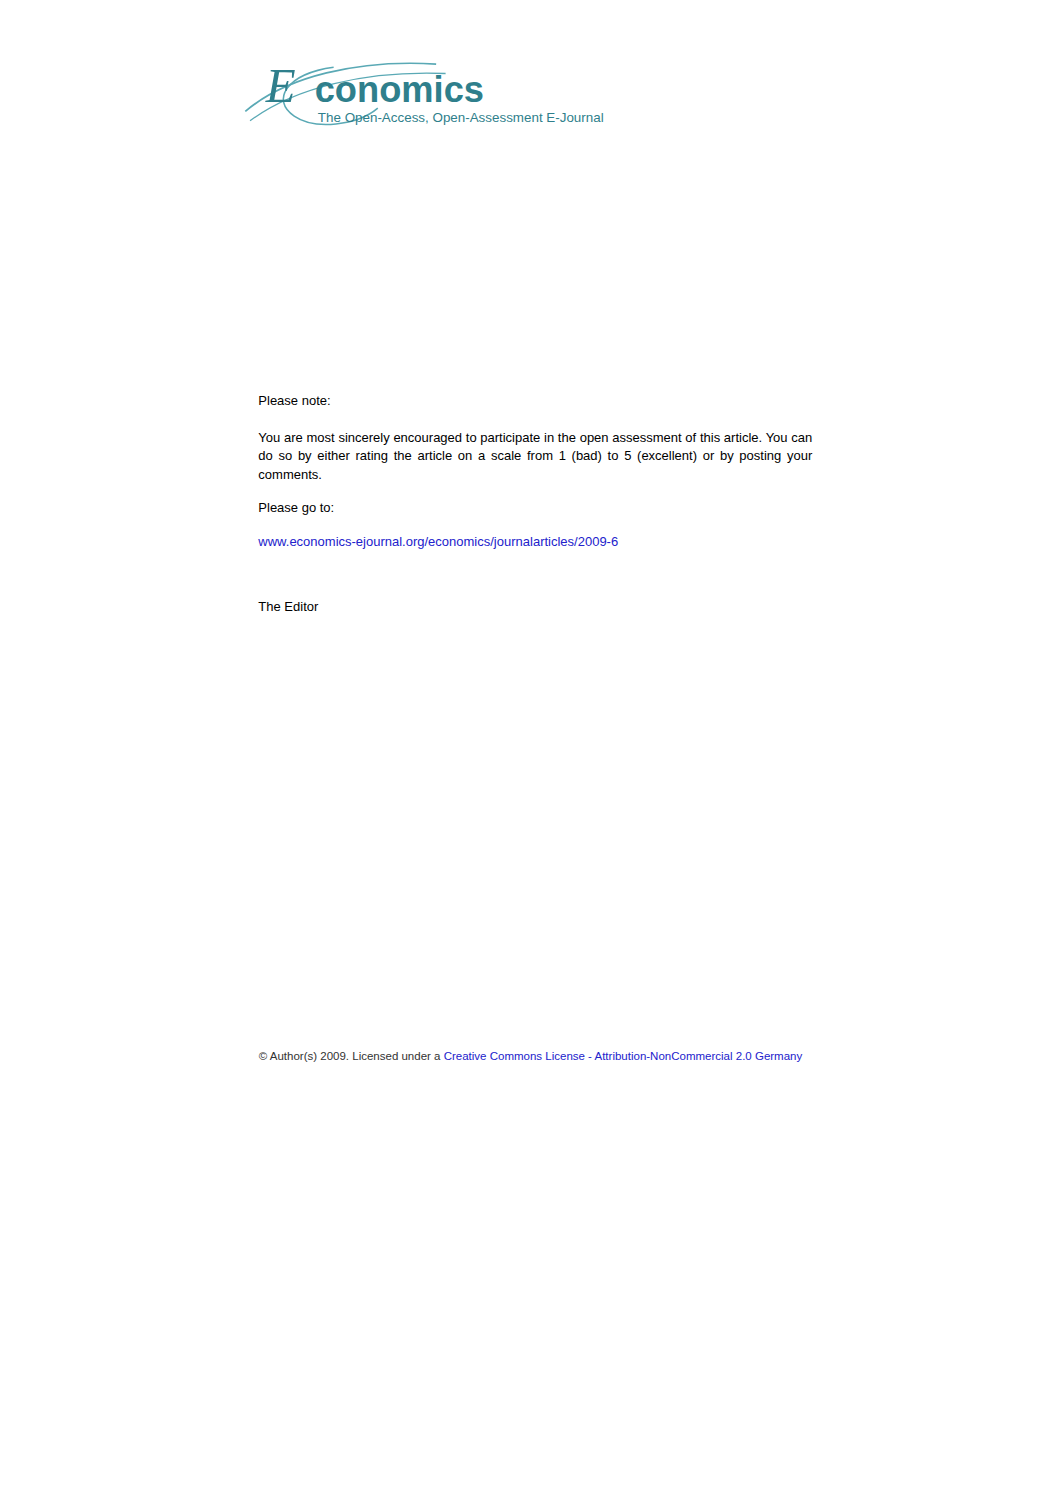conomics E The Open-Access, Open-Assessment E-Journal
Please note:
You are most sincerely encouraged to participate in the open assessment of this article. You can do so by either rating the article on a scale from 1 (bad) to 5 (excellent) or by posting your comments.
Please go to:
www.economics-ejournal.org/economics/journalarticles/2009-6
The Editor
© Author(s) 2009. Licensed under a Creative Commons License - Attribution-NonCommercial 2.0 Germany